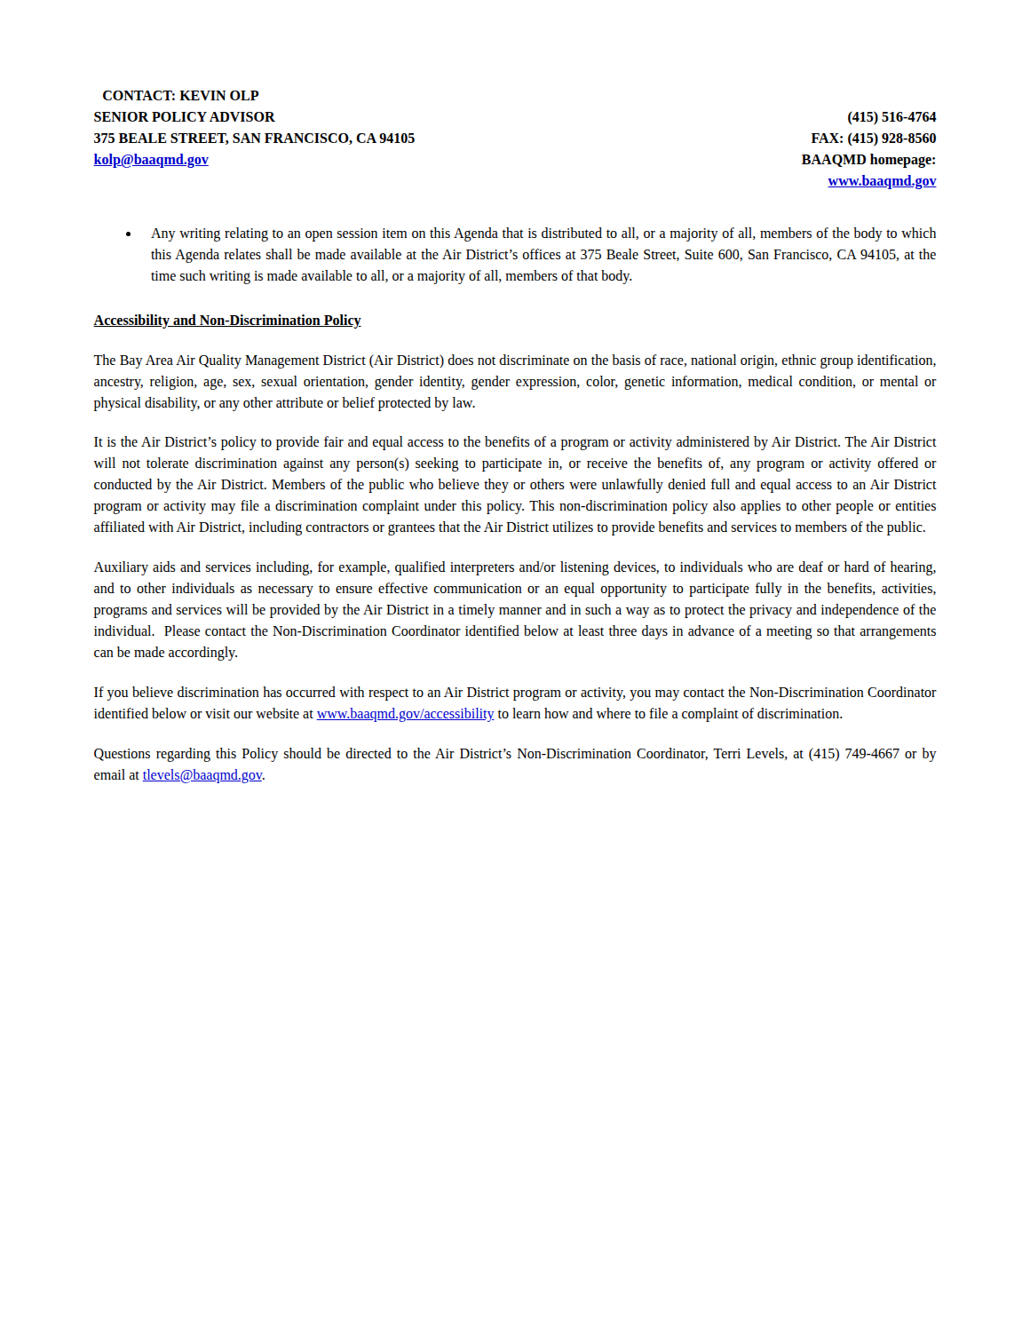CONTACT: KEVIN OLP
| SENIOR POLICY ADVISOR | (415) 516-4764 |
| 375 BEALE STREET, SAN FRANCISCO, CA 94105 | FAX: (415) 928-8560 |
| kolp@baaqmd.gov | BAAQMD homepage: |
| | www.baaqmd.gov |
Any writing relating to an open session item on this Agenda that is distributed to all, or a majority of all, members of the body to which this Agenda relates shall be made available at the Air District’s offices at 375 Beale Street, Suite 600, San Francisco, CA 94105, at the time such writing is made available to all, or a majority of all, members of that body.
Accessibility and Non-Discrimination Policy
The Bay Area Air Quality Management District (Air District) does not discriminate on the basis of race, national origin, ethnic group identification, ancestry, religion, age, sex, sexual orientation, gender identity, gender expression, color, genetic information, medical condition, or mental or physical disability, or any other attribute or belief protected by law.
It is the Air District’s policy to provide fair and equal access to the benefits of a program or activity administered by Air District. The Air District will not tolerate discrimination against any person(s) seeking to participate in, or receive the benefits of, any program or activity offered or conducted by the Air District. Members of the public who believe they or others were unlawfully denied full and equal access to an Air District program or activity may file a discrimination complaint under this policy. This non-discrimination policy also applies to other people or entities affiliated with Air District, including contractors or grantees that the Air District utilizes to provide benefits and services to members of the public.
Auxiliary aids and services including, for example, qualified interpreters and/or listening devices, to individuals who are deaf or hard of hearing, and to other individuals as necessary to ensure effective communication or an equal opportunity to participate fully in the benefits, activities, programs and services will be provided by the Air District in a timely manner and in such a way as to protect the privacy and independence of the individual. Please contact the Non-Discrimination Coordinator identified below at least three days in advance of a meeting so that arrangements can be made accordingly.
If you believe discrimination has occurred with respect to an Air District program or activity, you may contact the Non-Discrimination Coordinator identified below or visit our website at www.baaqmd.gov/accessibility to learn how and where to file a complaint of discrimination.
Questions regarding this Policy should be directed to the Air District’s Non-Discrimination Coordinator, Terri Levels, at (415) 749-4667 or by email at tlevels@baaqmd.gov.